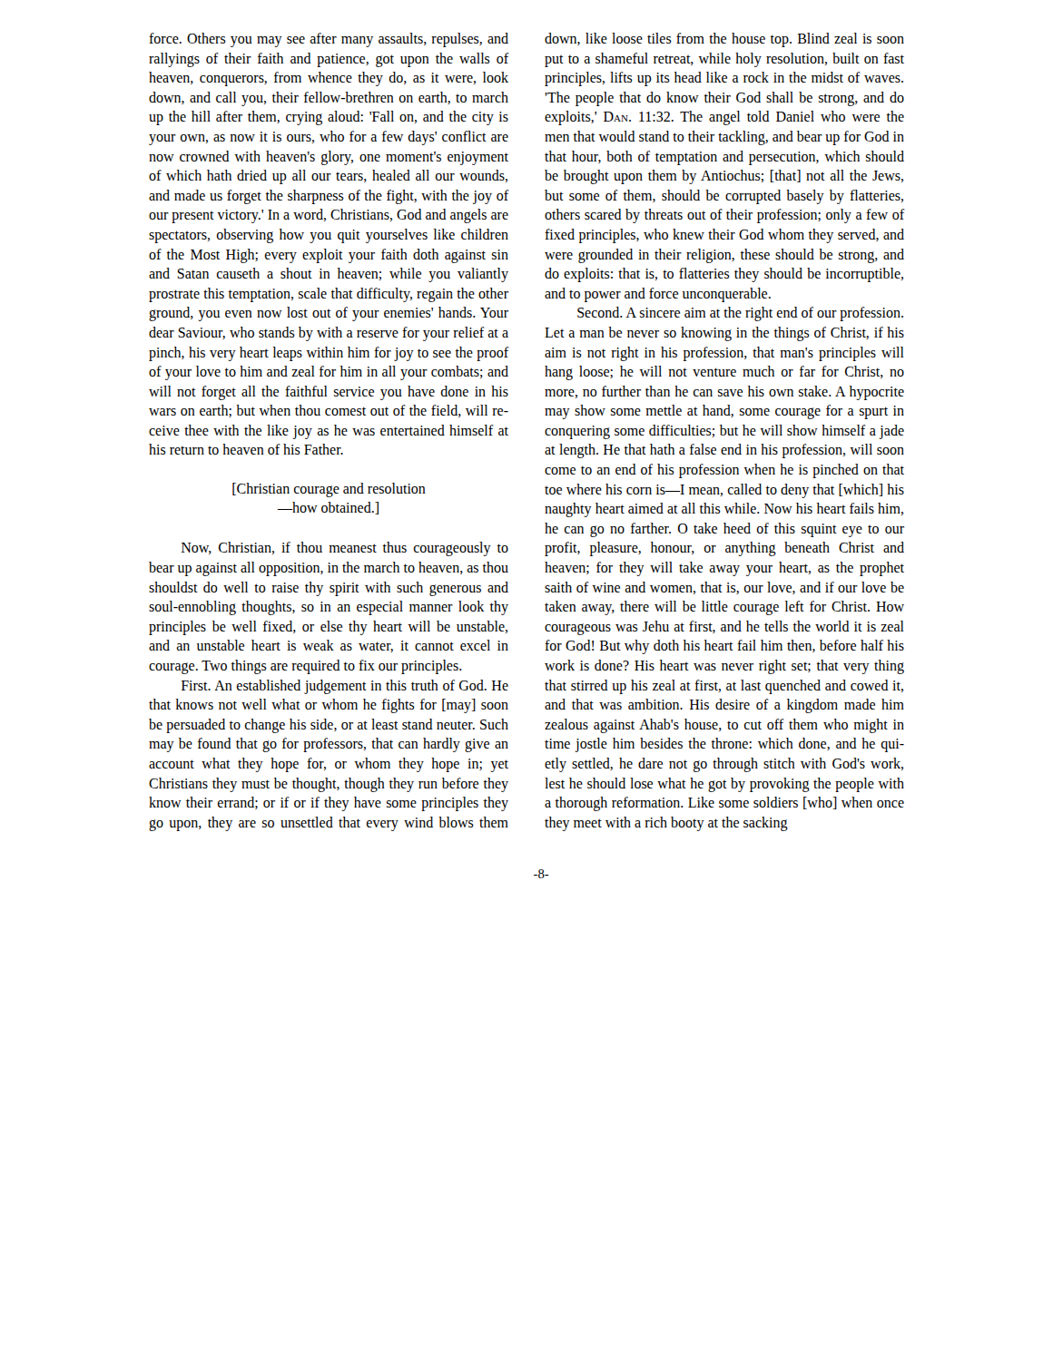force. Others you may see after many assaults, repulses, and rallyings of their faith and patience, got upon the walls of heaven, conquerors, from whence they do, as it were, look down, and call you, their fellow-brethren on earth, to march up the hill after them, crying aloud: 'Fall on, and the city is your own, as now it is ours, who for a few days' conflict are now crowned with heaven's glory, one moment's enjoyment of which hath dried up all our tears, healed all our wounds, and made us forget the sharpness of the fight, with the joy of our present victory.' In a word, Christians, God and angels are spectators, observing how you quit yourselves like children of the Most High; every exploit your faith doth against sin and Satan causeth a shout in heaven; while you valiantly prostrate this temptation, scale that difficulty, regain the other ground, you even now lost out of your enemies' hands. Your dear Saviour, who stands by with a reserve for your relief at a pinch, his very heart leaps within him for joy to see the proof of your love to him and zeal for him in all your combats; and will not forget all the faithful service you have done in his wars on earth; but when thou comest out of the field, will receive thee with the like joy as he was entertained himself at his return to heaven of his Father.
[Christian courage and resolution
—how obtained.]
Now, Christian, if thou meanest thus courageously to bear up against all opposition, in the march to heaven, as thou shouldst do well to raise thy spirit with such generous and soul-ennobling thoughts, so in an especial manner look thy principles be well fixed, or else thy heart will be unstable, and an unstable heart is weak as water, it cannot excel in courage. Two things are required to fix our principles.
First. An established judgement in this truth of God. He that knows not well what or whom he fights for [may] soon be persuaded to change his side, or at least stand neuter. Such may be found that go for professors, that can hardly give an account what they hope for, or whom they hope in; yet Christians they must be thought, though they run before they know their errand; or if or if they have some principles they go upon, they are so unsettled that every wind blows them down, like loose tiles from the house top. Blind zeal is soon put to a shameful retreat, while holy resolution, built on fast principles, lifts up its head like a rock in the midst of waves. 'The people that do know their God shall be strong, and do exploits,' Dan. 11:32. The angel told Daniel who were the men that would stand to their tackling, and bear up for God in that hour, both of temptation and persecution, which should be brought upon them by Antiochus; [that] not all the Jews, but some of them, should be corrupted basely by flatteries, others scared by threats out of their profession; only a few of fixed principles, who knew their God whom they served, and were grounded in their religion, these should be strong, and do exploits: that is, to flatteries they should be incorruptible, and to power and force unconquerable.
Second. A sincere aim at the right end of our profession. Let a man be never so knowing in the things of Christ, if his aim is not right in his profession, that man's principles will hang loose; he will not venture much or far for Christ, no more, no further than he can save his own stake. A hypocrite may show some mettle at hand, some courage for a spurt in conquering some difficulties; but he will show himself a jade at length. He that hath a false end in his profession, will soon come to an end of his profession when he is pinched on that toe where his corn is—I mean, called to deny that [which] his naughty heart aimed at all this while. Now his heart fails him, he can go no farther. O take heed of this squint eye to our profit, pleasure, honour, or anything beneath Christ and heaven; for they will take away your heart, as the prophet saith of wine and women, that is, our love, and if our love be taken away, there will be little courage left for Christ. How courageous was Jehu at first, and he tells the world it is zeal for God! But why doth his heart fail him then, before half his work is done? His heart was never right set; that very thing that stirred up his zeal at first, at last quenched and cowed it, and that was ambition. His desire of a kingdom made him zealous against Ahab's house, to cut off them who might in time jostle him besides the throne: which done, and he quietly settled, he dare not go through stitch with God's work, lest he should lose what he got by provoking the people with a thorough reformation. Like some soldiers [who] when once they meet with a rich booty at the sacking
-8-